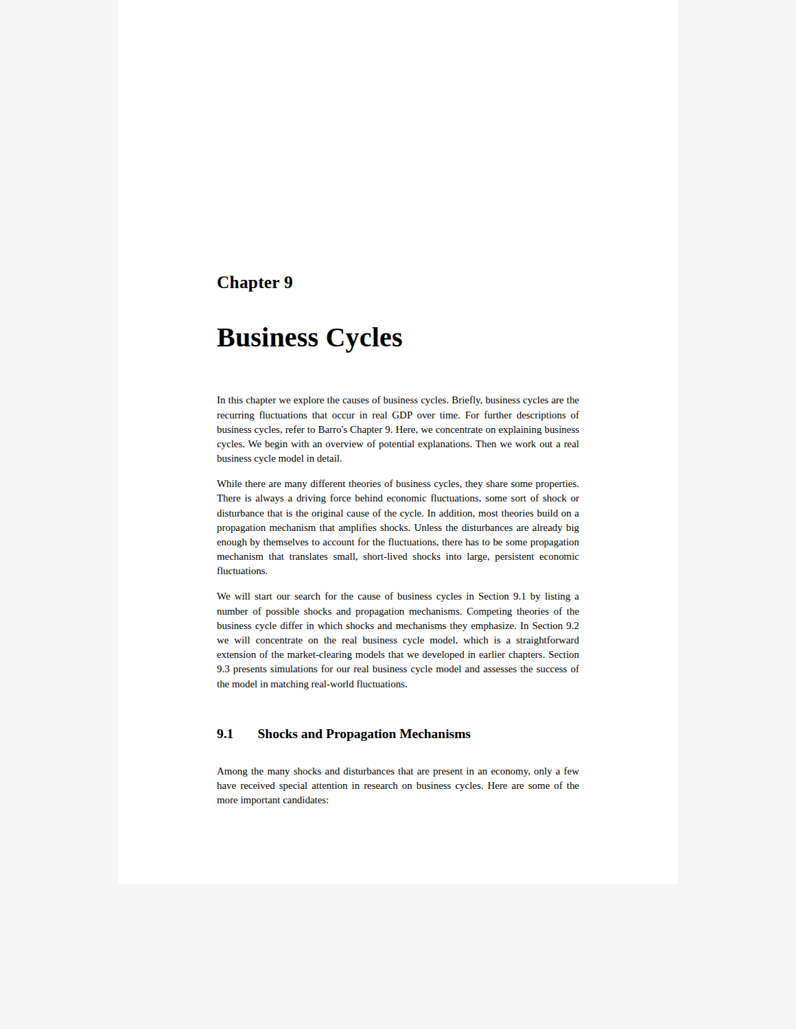Chapter 9
Business Cycles
In this chapter we explore the causes of business cycles. Briefly, business cycles are the recurring fluctuations that occur in real GDP over time. For further descriptions of business cycles, refer to Barro's Chapter 9. Here, we concentrate on explaining business cycles. We begin with an overview of potential explanations. Then we work out a real business cycle model in detail.
While there are many different theories of business cycles, they share some properties. There is always a driving force behind economic fluctuations, some sort of shock or disturbance that is the original cause of the cycle. In addition, most theories build on a propagation mechanism that amplifies shocks. Unless the disturbances are already big enough by themselves to account for the fluctuations, there has to be some propagation mechanism that translates small, short-lived shocks into large, persistent economic fluctuations.
We will start our search for the cause of business cycles in Section 9.1 by listing a number of possible shocks and propagation mechanisms. Competing theories of the business cycle differ in which shocks and mechanisms they emphasize. In Section 9.2 we will concentrate on the real business cycle model, which is a straightforward extension of the market-clearing models that we developed in earlier chapters. Section 9.3 presents simulations for our real business cycle model and assesses the success of the model in matching real-world fluctuations.
9.1 Shocks and Propagation Mechanisms
Among the many shocks and disturbances that are present in an economy, only a few have received special attention in research on business cycles. Here are some of the more important candidates: